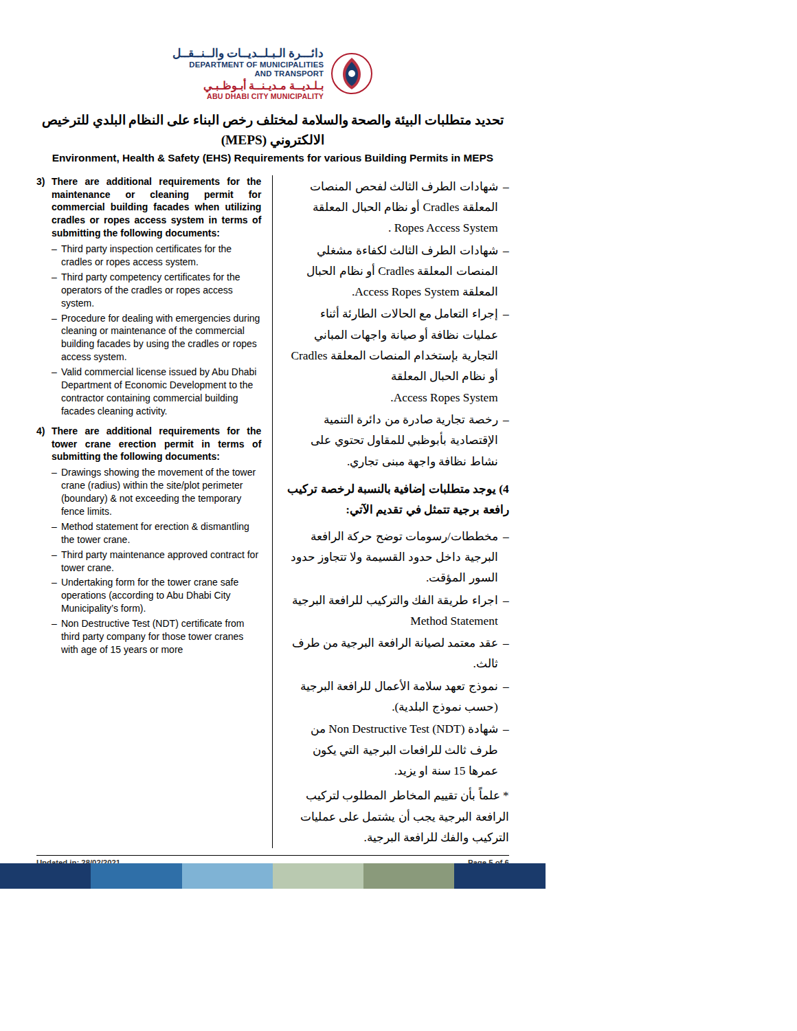دائـــرة الـبـلــديــات والــنــقــل
DEPARTMENT OF MUNICIPALITIES
AND TRANSPORT
بـلـديــة مـديـنــة أبـوظـبـي
ABU DHABI CITY MUNICIPALITY
تحديد متطلبات البيئة والصحة والسلامة لمختلف رخص البناء على النظام البلدي للترخيص الالكتروني (MEPS)
Environment, Health & Safety (EHS) Requirements for various Building Permits in MEPS
3) There are additional requirements for the maintenance or cleaning permit for commercial building facades when utilizing cradles or ropes access system in terms of submitting the following documents:
Third party inspection certificates for the cradles or ropes access system.
Third party competency certificates for the operators of the cradles or ropes access system.
Procedure for dealing with emergencies during cleaning or maintenance of the commercial building facades by using the cradles or ropes access system.
Valid commercial license issued by Abu Dhabi Department of Economic Development to the contractor containing commercial building facades cleaning activity.
4) There are additional requirements for the tower crane erection permit in terms of submitting the following documents:
Drawings showing the movement of the tower crane (radius) within the site/plot perimeter (boundary) & not exceeding the temporary fence limits.
Method statement for erection & dismantling the tower crane.
Third party maintenance approved contract for tower crane.
Undertaking form for the tower crane safe operations (according to Abu Dhabi City Municipality’s form).
Non Destructive Test (NDT) certificate from third party company for those tower cranes with age of 15 years or more
شهادات الطرف الثالث لفحص المنصات المعلقة Cradles أو نظام الحبال المعلقة Ropes Access System .
شهادات الطرف الثالث لكفاءة مشغلي المنصات المعلقة Cradles أو نظام الحبال المعلقة Access Ropes System.
إجراء التعامل مع الحالات الطارئة أثناء عمليات نظافة أو صيانة واجهات المباني التجارية بإستخدام المنصات المعلقة Cradles أو نظام الحبال المعلقة Access Ropes System.
رخصة تجارية صادرة من دائرة التنمية الإقتصادية بأبوظبي للمقاول تحتوي على نشاط نظافة واجهة مبنى تجاري.
4) يوجد متطلبات إضافية بالنسبة لرخصة تركيب رافعة برجية تتمثل في تقديم الآتي:
مخططات/رسومات توضح حركة الرافعة البرجية داخل حدود القسيمة ولا تتجاوز حدود السور المؤقت.
اجراء طريقة الفك والتركيب للرافعة البرجية Method Statement
عقد معتمد لصيانة الرافعة البرجية من طرف ثالث.
نموذج تعهد سلامة الأعمال للرافعة البرجية (حسب نموذج البلدية).
شهادة Non Destructive Test (NDT) من طرف ثالث للرافعات البرجية التي يكون عمرها 15 سنة او يزيد.
* علماً بأن تقييم المخاطر المطلوب لتركيب الرافعة البرجية يجب أن يشتمل على عمليات التركيب والفك للرافعة البرجية.
Updated in: 28/02/2021
Page 5 of 6
www.dpm.abudhabi.ae AbuDhabiADM AbuDhabi_ADM